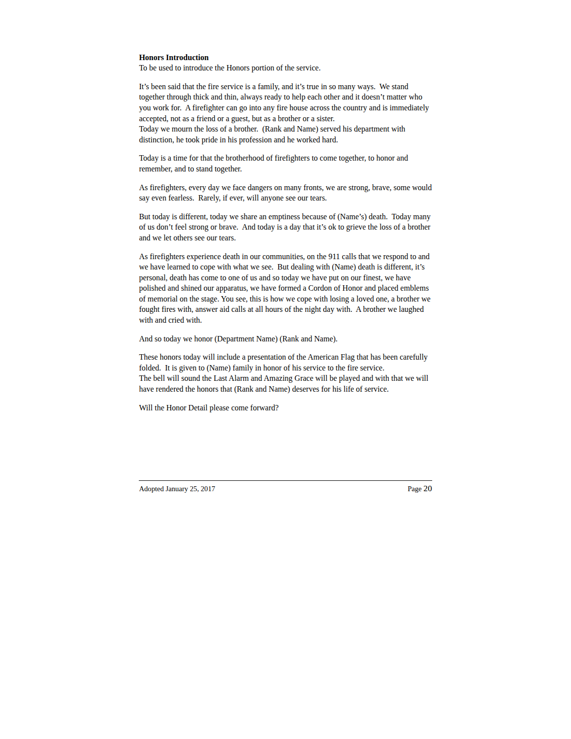Honors Introduction
To be used to introduce the Honors portion of the service.
It’s been said that the fire service is a family, and it’s true in so many ways. We stand together through thick and thin, always ready to help each other and it doesn’t matter who you work for. A firefighter can go into any fire house across the country and is immediately accepted, not as a friend or a guest, but as a brother or a sister.
Today we mourn the loss of a brother. (Rank and Name) served his department with distinction, he took pride in his profession and he worked hard.
Today is a time for that the brotherhood of firefighters to come together, to honor and remember, and to stand together.
As firefighters, every day we face dangers on many fronts, we are strong, brave, some would say even fearless. Rarely, if ever, will anyone see our tears.
But today is different, today we share an emptiness because of (Name’s) death. Today many of us don’t feel strong or brave. And today is a day that it’s ok to grieve the loss of a brother and we let others see our tears.
As firefighters experience death in our communities, on the 911 calls that we respond to and we have learned to cope with what we see. But dealing with (Name) death is different, it’s personal, death has come to one of us and so today we have put on our finest, we have polished and shined our apparatus, we have formed a Cordon of Honor and placed emblems of memorial on the stage. You see, this is how we cope with losing a loved one, a brother we fought fires with, answer aid calls at all hours of the night day with. A brother we laughed with and cried with.
And so today we honor (Department Name) (Rank and Name).
These honors today will include a presentation of the American Flag that has been carefully folded. It is given to (Name) family in honor of his service to the fire service.
The bell will sound the Last Alarm and Amazing Grace will be played and with that we will have rendered the honors that (Rank and Name) deserves for his life of service.
Will the Honor Detail please come forward?
Adopted January 25, 2017 Page 20